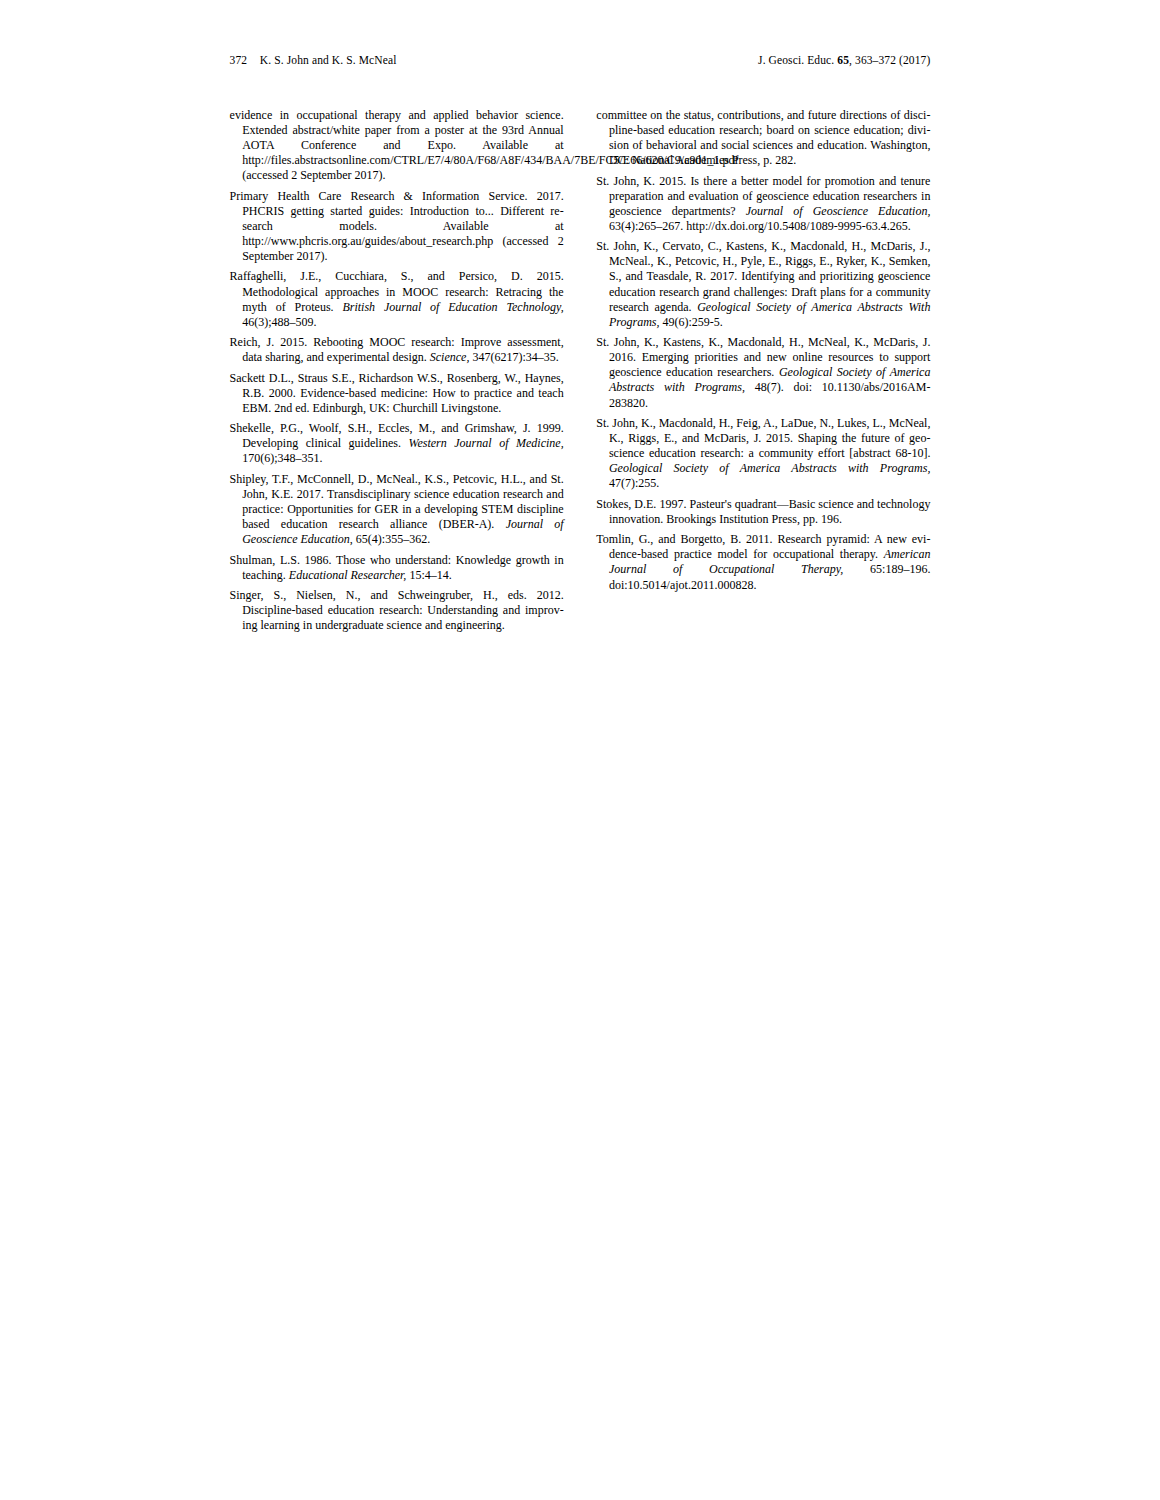372 K. S. John and K. S. McNeal
J. Geosci. Educ. 65, 363–372 (2017)
evidence in occupational therapy and applied behavior science. Extended abstract/white paper from a poster at the 93rd Annual AOTA Conference and Expo. Available at http://files.abstractsonline.com/CTRL/E7/4/80A/F68/A8F/434/BAA/7BE/FC5/E66/620/C9/a901_1.pdf (accessed 2 September 2017).
Primary Health Care Research & Information Service. 2017. PHCRIS getting started guides: Introduction to... Different research models. Available at http://www.phcris.org.au/guides/about_research.php (accessed 2 September 2017).
Raffaghelli, J.E., Cucchiara, S., and Persico, D. 2015. Methodological approaches in MOOC research: Retracing the myth of Proteus. British Journal of Education Technology, 46(3);488–509.
Reich, J. 2015. Rebooting MOOC research: Improve assessment, data sharing, and experimental design. Science, 347(6217):34–35.
Sackett D.L., Straus S.E., Richardson W.S., Rosenberg, W., Haynes, R.B. 2000. Evidence-based medicine: How to practice and teach EBM. 2nd ed. Edinburgh, UK: Churchill Livingstone.
Shekelle, P.G., Woolf, S.H., Eccles, M., and Grimshaw, J. 1999. Developing clinical guidelines. Western Journal of Medicine, 170(6);348–351.
Shipley, T.F., McConnell, D., McNeal., K.S., Petcovic, H.L., and St. John, K.E. 2017. Transdisciplinary science education research and practice: Opportunities for GER in a developing STEM discipline based education research alliance (DBER-A). Journal of Geoscience Education, 65(4):355–362.
Shulman, L.S. 1986. Those who understand: Knowledge growth in teaching. Educational Researcher, 15:4–14.
Singer, S., Nielsen, N., and Schweingruber, H., eds. 2012. Discipline-based education research: Understanding and improving learning in undergraduate science and engineering.
committee on the status, contributions, and future directions of discipline-based education research; board on science education; division of behavioral and social sciences and education. Washington, DC: National Academies Press, p. 282.
St. John, K. 2015. Is there a better model for promotion and tenure preparation and evaluation of geoscience education researchers in geoscience departments? Journal of Geoscience Education, 63(4):265–267. http://dx.doi.org/10.5408/1089-9995-63.4.265.
St. John, K., Cervato, C., Kastens, K., Macdonald, H., McDaris, J., McNeal., K., Petcovic, H., Pyle, E., Riggs, E., Ryker, K., Semken, S., and Teasdale, R. 2017. Identifying and prioritizing geoscience education research grand challenges: Draft plans for a community research agenda. Geological Society of America Abstracts With Programs, 49(6):259-5.
St. John, K., Kastens, K., Macdonald, H., McNeal, K., McDaris, J. 2016. Emerging priorities and new online resources to support geoscience education researchers. Geological Society of America Abstracts with Programs, 48(7). doi: 10.1130/abs/2016AM-283820.
St. John, K., Macdonald, H., Feig, A., LaDue, N., Lukes, L., McNeal, K., Riggs, E., and McDaris, J. 2015. Shaping the future of geoscience education research: a community effort [abstract 68-10]. Geological Society of America Abstracts with Programs, 47(7):255.
Stokes, D.E. 1997. Pasteur's quadrant—Basic science and technology innovation. Brookings Institution Press, pp. 196.
Tomlin, G., and Borgetto, B. 2011. Research pyramid: A new evidence-based practice model for occupational therapy. American Journal of Occupational Therapy, 65:189–196. doi:10.5014/ajot.2011.000828.